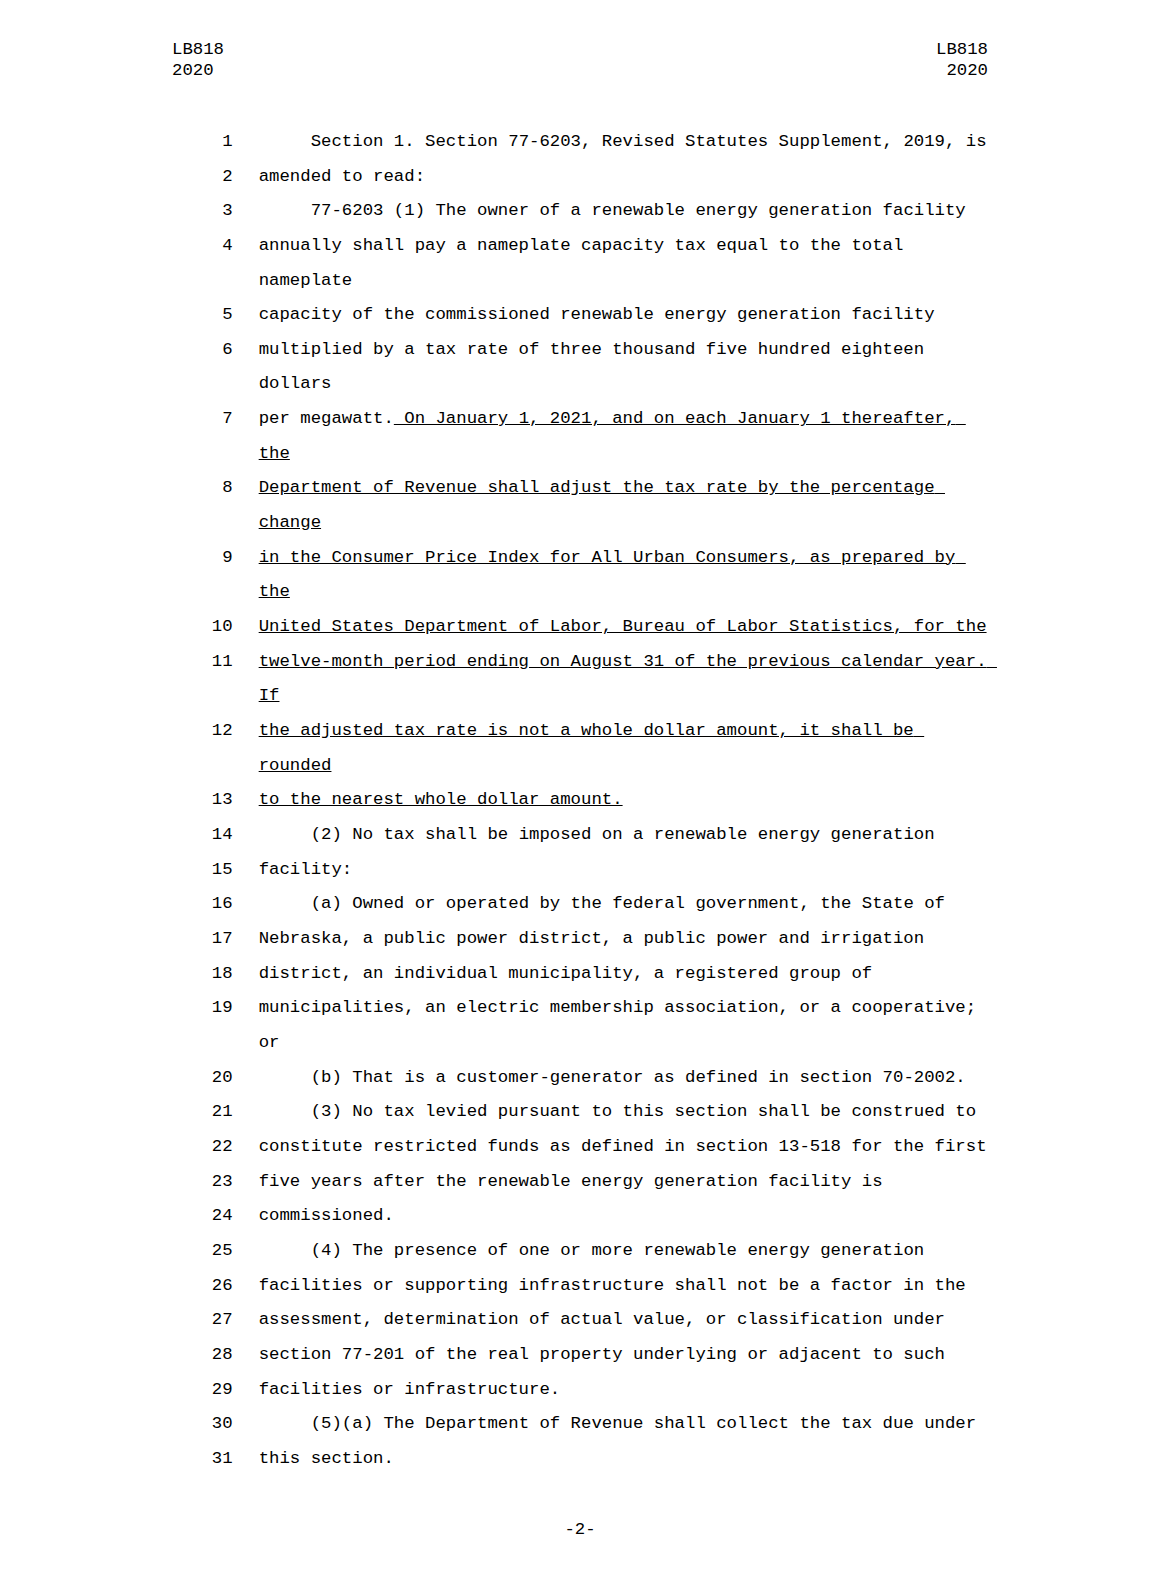LB818
2020
LB818
2020
1 Section 1. Section 77-6203, Revised Statutes Supplement, 2019, is
2 amended to read:
3 77-6203 (1) The owner of a renewable energy generation facility
4 annually shall pay a nameplate capacity tax equal to the total nameplate
5 capacity of the commissioned renewable energy generation facility
6 multiplied by a tax rate of three thousand five hundred eighteen dollars
7 per megawatt. On January 1, 2021, and on each January 1 thereafter, the
8 Department of Revenue shall adjust the tax rate by the percentage change
9 in the Consumer Price Index for All Urban Consumers, as prepared by the
10 United States Department of Labor, Bureau of Labor Statistics, for the
11 twelve-month period ending on August 31 of the previous calendar year. If
12 the adjusted tax rate is not a whole dollar amount, it shall be rounded
13 to the nearest whole dollar amount.
14 (2) No tax shall be imposed on a renewable energy generation
15 facility:
16 (a) Owned or operated by the federal government, the State of
17 Nebraska, a public power district, a public power and irrigation
18 district, an individual municipality, a registered group of
19 municipalities, an electric membership association, or a cooperative; or
20 (b) That is a customer-generator as defined in section 70-2002.
21 (3) No tax levied pursuant to this section shall be construed to
22 constitute restricted funds as defined in section 13-518 for the first
23 five years after the renewable energy generation facility is
24 commissioned.
25 (4) The presence of one or more renewable energy generation
26 facilities or supporting infrastructure shall not be a factor in the
27 assessment, determination of actual value, or classification under
28 section 77-201 of the real property underlying or adjacent to such
29 facilities or infrastructure.
30 (5)(a) The Department of Revenue shall collect the tax due under
31 this section.
-2-